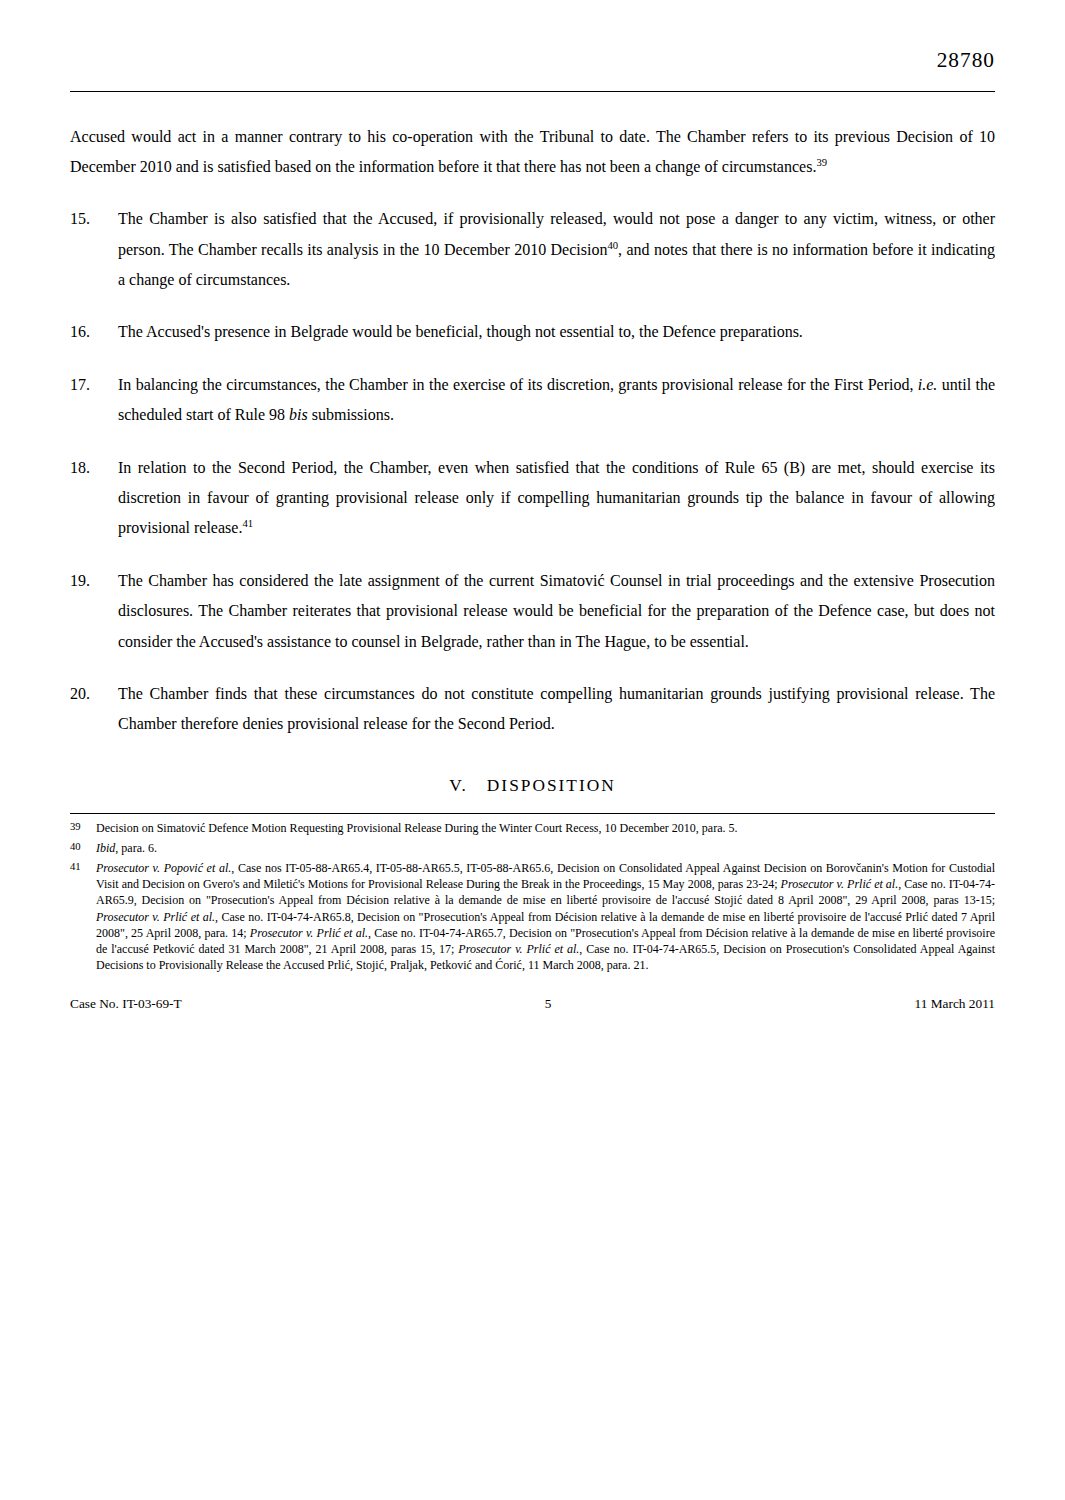28780
Accused would act in a manner contrary to his co-operation with the Tribunal to date. The Chamber refers to its previous Decision of 10 December 2010 and is satisfied based on the information before it that there has not been a change of circumstances.39
15.
The Chamber is also satisfied that the Accused, if provisionally released, would not pose a danger to any victim, witness, or other person. The Chamber recalls its analysis in the 10 December 2010 Decision40, and notes that there is no information before it indicating a change of circumstances.
16.
The Accused's presence in Belgrade would be beneficial, though not essential to, the Defence preparations.
17.
In balancing the circumstances, the Chamber in the exercise of its discretion, grants provisional release for the First Period, i.e. until the scheduled start of Rule 98 bis submissions.
18.
In relation to the Second Period, the Chamber, even when satisfied that the conditions of Rule 65 (B) are met, should exercise its discretion in favour of granting provisional release only if compelling humanitarian grounds tip the balance in favour of allowing provisional release.41
19.
The Chamber has considered the late assignment of the current Simatović Counsel in trial proceedings and the extensive Prosecution disclosures. The Chamber reiterates that provisional release would be beneficial for the preparation of the Defence case, but does not consider the Accused's assistance to counsel in Belgrade, rather than in The Hague, to be essential.
20.
The Chamber finds that these circumstances do not constitute compelling humanitarian grounds justifying provisional release. The Chamber therefore denies provisional release for the Second Period.
V. DISPOSITION
39
Decision on Simatović Defence Motion Requesting Provisional Release During the Winter Court Recess, 10 December 2010, para. 5.
40
Ibid, para. 6.
41
Prosecutor v. Popović et al., Case nos IT-05-88-AR65.4, IT-05-88-AR65.5, IT-05-88-AR65.6, Decision on Consolidated Appeal Against Decision on Borovčanin's Motion for Custodial Visit and Decision on Gvero's and Miletić's Motions for Provisional Release During the Break in the Proceedings, 15 May 2008, paras 23-24; Prosecutor v. Prlić et al., Case no. IT-04-74-AR65.9, Decision on "Prosecution's Appeal from Décision relative à la demande de mise en liberté provisoire de l'accusé Stojić dated 8 April 2008", 29 April 2008, paras 13-15; Prosecutor v. Prlić et al., Case no. IT-04-74-AR65.8, Decision on "Prosecution's Appeal from Décision relative à la demande de mise en liberté provisoire de l'accusé Prlić dated 7 April 2008", 25 April 2008, para. 14; Prosecutor v. Prlić et al., Case no. IT-04-74-AR65.7, Decision on "Prosecution's Appeal from Décision relative à la demande de mise en liberté provisoire de l'accusé Petković dated 31 March 2008", 21 April 2008, paras 15, 17; Prosecutor v. Prlić et al., Case no. IT-04-74-AR65.5, Decision on Prosecution's Consolidated Appeal Against Decisions to Provisionally Release the Accused Prlić, Stojić, Praljak, Petković and Ćorić, 11 March 2008, para. 21.
Case No. IT-03-69-T
5
11 March 2011